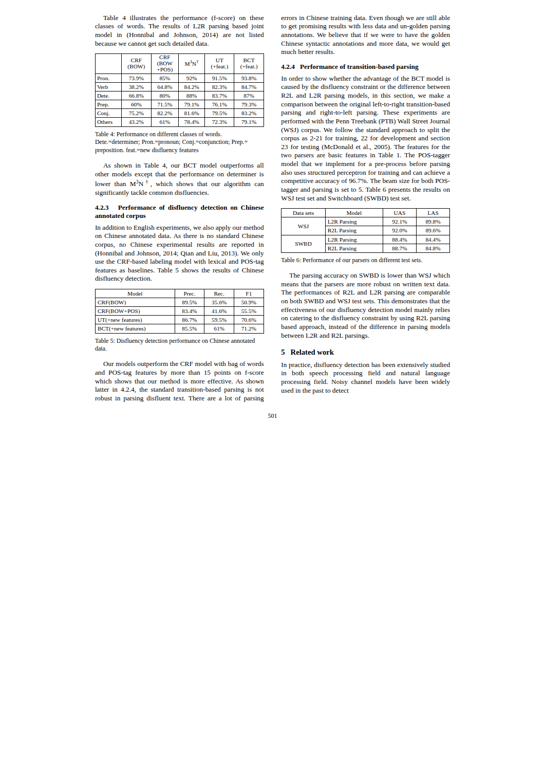Table 4 illustrates the performance (f-score) on these classes of words. The results of L2R parsing based joint model in (Honnibal and Johnson, 2014) are not listed because we cannot get such detailed data.
Table 4: Performance on different classes of words. Dete.=determiner; Pron.=pronoun; Conj.=conjunction; Prep.= preposition. feat.=new disfluency features
| | CRF (BOW) | CRF (BOW +POS) | M 3 N † | UT (+feat.) | BCT (+feat.) |
| --- | --- | --- | --- | --- | --- |
| Pron. | 73.9% | 85% | 92% | 91.5% | 93.8% |
| Verb | 38.2% | 64.8% | 84.2% | 82.3% | 84.7% |
| Dete. | 66.8% | 80% | 88% | 83.7% | 87% |
| Prep. | 60% | 71.5% | 79.1% | 76.1% | 79.3% |
| Conj. | 75.2% | 82.2% | 81.6% | 79.5% | 83.2% |
| Others | 43.2% | 61% | 78.4% | 72.3% | 79.1% |
As shown in Table 4, our BCT model outperforms all other models except that the performance on determiner is lower than M3N†, which shows that our algorithm can significantly tackle common disfluencies.
4.2.3 Performance of disfluency detection on Chinese annotated corpus
In addition to English experiments, we also apply our method on Chinese annotated data. As there is no standard Chinese corpus, no Chinese experimental results are reported in (Honnibal and Johnson, 2014; Qian and Liu, 2013). We only use the CRF-based labeling model with lexical and POS-tag features as baselines. Table 5 shows the results of Chinese disfluency detection.
Table 5: Disfluency detection performance on Chinese annotated data.
| Model | Prec. | Rec. | F1 |
| --- | --- | --- | --- |
| CRF(BOW) | 89.5% | 35.6% | 50.9% |
| CRF(BOW+POS) | 83.4% | 41.6% | 55.5% |
| UT(+new features) | 86.7% | 59.5% | 70.6% |
| BCT(+new features) | 85.5% | 61% | 71.2% |
Our models outperform the CRF model with bag of words and POS-tag features by more than 15 points on f-score which shows that our method is more effective. As shown latter in 4.2.4, the standard transition-based parsing is not robust in parsing disfluent text. There are a lot of parsing errors in Chinese training data. Even though we are still able to get promising results with less data and un-golden parsing annotations. We believe that if we were to have the golden Chinese syntactic annotations and more data, we would get much better results.
4.2.4 Performance of transition-based parsing
In order to show whether the advantage of the BCT model is caused by the disfluency constraint or the difference between R2L and L2R parsing models, in this section, we make a comparison between the original left-to-right transition-based parsing and right-to-left parsing. These experiments are performed with the Penn Treebank (PTB) Wall Street Journal (WSJ) corpus. We follow the standard approach to split the corpus as 2-21 for training, 22 for development and section 23 for testing (McDonald et al., 2005). The features for the two parsers are basic features in Table 1. The POS-tagger model that we implement for a pre-process before parsing also uses structured perceptron for training and can achieve a competitive accuracy of 96.7%. The beam size for both POS-tagger and parsing is set to 5. Table 6 presents the results on WSJ test set and Switchboard (SWBD) test set.
Table 6: Performance of our parsers on different test sets.
| Data sets | Model | UAS | LAS |
| --- | --- | --- | --- |
| WSJ | L2R Parsing | 92.1% | 89.8% |
| R2L Parsing | 92.0% | 89.6% |
| SWBD | L2R Parsing | 88.4% | 84.4% |
| R2L Parsing | 88.7% | 84.8% |
The parsing accuracy on SWBD is lower than WSJ which means that the parsers are more robust on written text data. The performances of R2L and L2R parsing are comparable on both SWBD and WSJ test sets. This demonstrates that the effectiveness of our disfluency detection model mainly relies on catering to the disfluency constraint by using R2L parsing based approach, instead of the difference in parsing models between L2R and R2L parsings.
5 Related work
In practice, disfluency detection has been extensively studied in both speech processing field and natural language processing field. Noisy channel models have been widely used in the past to detect
501